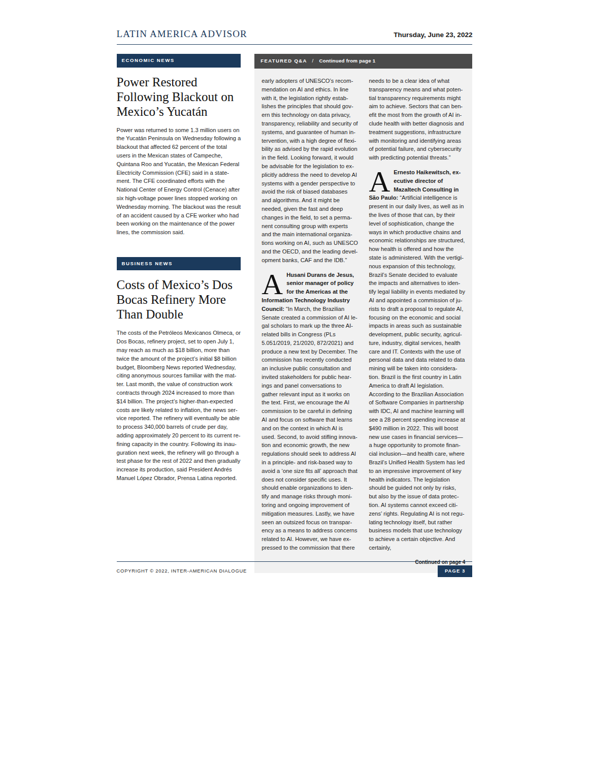LATIN AMERICA ADVISOR
Thursday, June 23, 2022
ECONOMIC NEWS
Power Restored Following Blackout on Mexico’s Yucatán
Power was returned to some 1.3 million users on the Yucatán Peninsula on Wednesday following a blackout that affected 62 percent of the total users in the Mexican states of Campeche, Quintana Roo and Yucatán, the Mexican Federal Electricity Commission (CFE) said in a statement. The CFE coordinated efforts with the National Center of Energy Control (Cenace) after six high-voltage power lines stopped working on Wednesday morning. The blackout was the result of an accident caused by a CFE worker who had been working on the maintenance of the power lines, the commission said.
BUSINESS NEWS
Costs of Mexico’s Dos Bocas Refinery More Than Double
The costs of the Petróleos Mexicanos Olmeca, or Dos Bocas, refinery project, set to open July 1, may reach as much as $18 billion, more than twice the amount of the project’s initial $8 billion budget, Bloomberg News reported Wednesday, citing anonymous sources familiar with the matter. Last month, the value of construction work contracts through 2024 increased to more than $14 billion. The project’s higher-than-expected costs are likely related to inflation, the news service reported. The refinery will eventually be able to process 340,000 barrels of crude per day, adding approximately 20 percent to its current refining capacity in the country. Following its inauguration next week, the refinery will go through a test phase for the rest of 2022 and then gradually increase its production, said President Andrés Manuel López Obrador, Prensa Latina reported.
FEATURED Q&A / Continued from page 1
early adopters of UNESCO’s recommendation on AI and ethics. In line with it, the legislation rightly establishes the principles that should govern this technology on data privacy, transparency, reliability and security of systems, and guarantee of human intervention, with a high degree of flexibility as advised by the rapid evolution in the field. Looking forward, it would be advisable for the legislation to explicitly address the need to develop AI systems with a gender perspective to avoid the risk of biased databases and algorithms. And it might be needed, given the fast and deep changes in the field, to set a permanent consulting group with experts and the main international organizations working on AI, such as UNESCO and the OECD, and the leading development banks, CAF and the IDB.”
AHusani Durans de Jesus, senior manager of policy for the Americas at the Information Technology Industry Council: “In March, the Brazilian Senate created a commission of AI legal scholars to mark up the three AI-related bills in Congress (PLs 5.051/2019, 21/2020, 872/2021) and produce a new text by December. The commission has recently conducted an inclusive public consultation and invited stakeholders for public hearings and panel conversations to gather relevant input as it works on the text. First, we encourage the AI commission to be careful in defining AI and focus on software that learns and on the context in which AI is used. Second, to avoid stifling innovation and economic growth, the new regulations should seek to address AI in a principle- and risk-based way to avoid a ‘one size fits all’ approach that does not consider specific uses. It should enable organizations to identify and manage risks through monitoring and ongoing improvement of mitigation measures. Lastly, we have seen an outsized focus on transparency as a means to address concerns related to AI. However, we have expressed to the commission that there
needs to be a clear idea of what transparency means and what potential transparency requirements might aim to achieve. Sectors that can benefit the most from the growth of AI include health with better diagnosis and treatment suggestions, infrastructure with monitoring and identifying areas of potential failure, and cybersecurity with predicting potential threats.”
AErnesto Haikewitsch, executive director of Mazaltech Consulting in São Paulo: “Artificial intelligence is present in our daily lives, as well as in the lives of those that can, by their level of sophistication, change the ways in which productive chains and economic relationships are structured, how health is offered and how the state is administered. With the vertiginous expansion of this technology, Brazil’s Senate decided to evaluate the impacts and alternatives to identify legal liability in events mediated by AI and appointed a commission of jurists to draft a proposal to regulate AI, focusing on the economic and social impacts in areas such as sustainable development, public security, agriculture, industry, digital services, health care and IT. Contexts with the use of personal data and data related to data mining will be taken into consideration. Brazil is the first country in Latin America to draft AI legislation. According to the Brazilian Association of Software Companies in partnership with IDC, AI and machine learning will see a 28 percent spending increase at $490 million in 2022. This will boost new use cases in financial services—a huge opportunity to promote financial inclusion—and health care, where Brazil’s Unified Health System has led to an impressive improvement of key health indicators. The legislation should be guided not only by risks, but also by the issue of data protection. AI systems cannot exceed citizens’ rights. Regulating AI is not regulating technology itself, but rather business models that use technology to achieve a certain objective. And certainly,
Continued on page 4
COPYRIGHT © 2022, INTER-AMERICAN DIALOGUE
PAGE 3